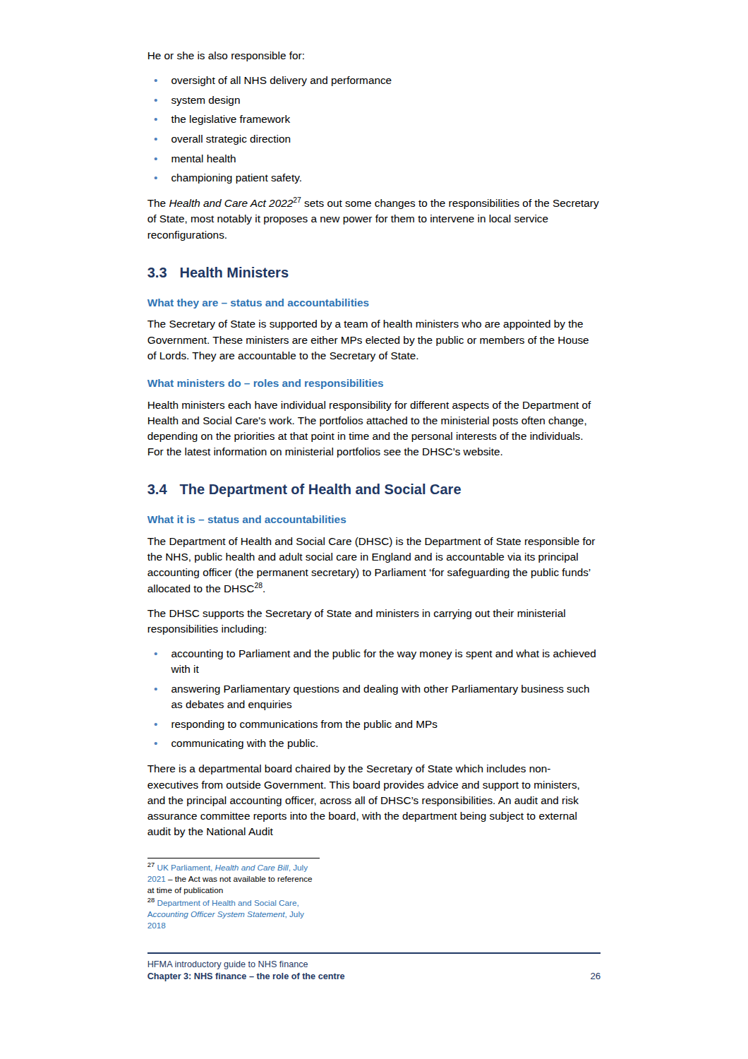He or she is also responsible for:
oversight of all NHS delivery and performance
system design
the legislative framework
overall strategic direction
mental health
championing patient safety.
The Health and Care Act 202227 sets out some changes to the responsibilities of the Secretary of State, most notably it proposes a new power for them to intervene in local service reconfigurations.
3.3 Health Ministers
What they are – status and accountabilities
The Secretary of State is supported by a team of health ministers who are appointed by the Government. These ministers are either MPs elected by the public or members of the House of Lords. They are accountable to the Secretary of State.
What ministers do – roles and responsibilities
Health ministers each have individual responsibility for different aspects of the Department of Health and Social Care's work. The portfolios attached to the ministerial posts often change, depending on the priorities at that point in time and the personal interests of the individuals. For the latest information on ministerial portfolios see the DHSC’s website.
3.4 The Department of Health and Social Care
What it is – status and accountabilities
The Department of Health and Social Care (DHSC) is the Department of State responsible for the NHS, public health and adult social care in England and is accountable via its principal accounting officer (the permanent secretary) to Parliament ‘for safeguarding the public funds’ allocated to the DHSC28.
The DHSC supports the Secretary of State and ministers in carrying out their ministerial responsibilities including:
accounting to Parliament and the public for the way money is spent and what is achieved with it
answering Parliamentary questions and dealing with other Parliamentary business such as debates and enquiries
responding to communications from the public and MPs
communicating with the public.
There is a departmental board chaired by the Secretary of State which includes non-executives from outside Government. This board provides advice and support to ministers, and the principal accounting officer, across all of DHSC’s responsibilities. An audit and risk assurance committee reports into the board, with the department being subject to external audit by the National Audit
27 UK Parliament, Health and Care Bill, July 2021 – the Act was not available to reference at time of publication
28 Department of Health and Social Care, Accounting Officer System Statement, July 2018
HFMA introductory guide to NHS finance
Chapter 3: NHS finance – the role of the centre
26